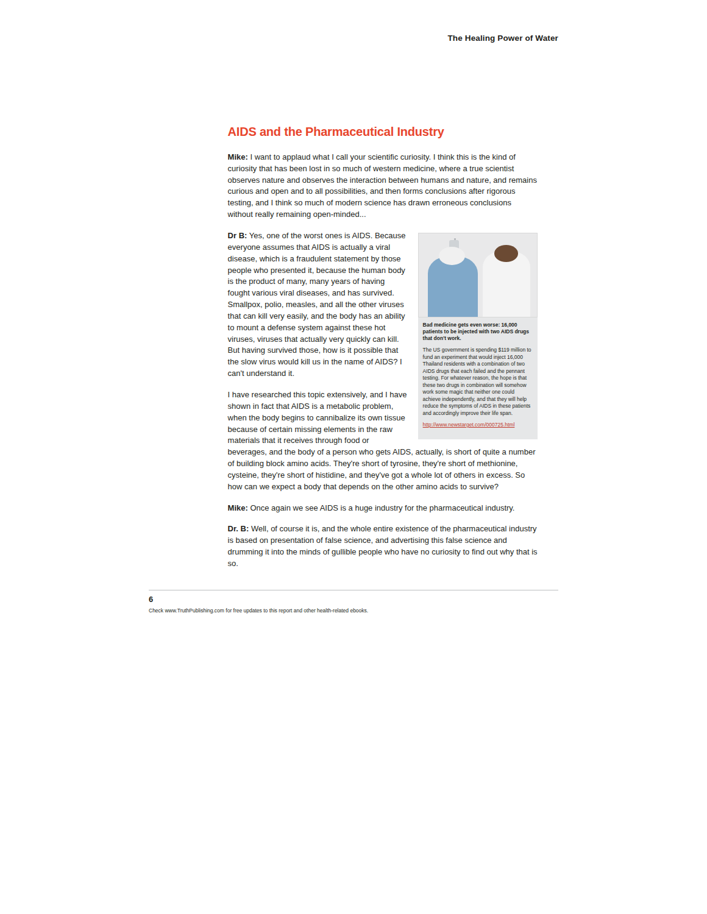The Healing Power of Water
AIDS and the Pharmaceutical Industry
Mike: I want to applaud what I call your scientific curiosity. I think this is the kind of curiosity that has been lost in so much of western medicine, where a true scientist observes nature and observes the interaction between humans and nature, and remains curious and open and to all possibilities, and then forms conclusions after rigorous testing, and I think so much of modern science has drawn erroneous conclusions without really remaining open-minded...
Bad medicine gets even worse: 16,000 patients to be injected with two AIDS drugs that don't work.
The US government is spending $119 million to fund an experiment that would inject 16,000 Thailand residents with a combination of two AIDS drugs that each failed and the pennant testing. For whatever reason, the hope is that these two drugs in combination will somehow work some magic that neither one could achieve independently, and that they will help reduce the symptoms of AIDS in these patients and accordingly improve their life span.
http://www.newstarget.com/000725.html
Dr B: Yes, one of the worst ones is AIDS. Because everyone assumes that AIDS is actually a viral disease, which is a fraudulent statement by those people who presented it, because the human body is the product of many, many years of having fought various viral diseases, and has survived. Smallpox, polio, measles, and all the other viruses that can kill very easily, and the body has an ability to mount a defense system against these hot viruses, viruses that actually very quickly can kill. But having survived those, how is it possible that the slow virus would kill us in the name of AIDS? I can't understand it.
I have researched this topic extensively, and I have shown in fact that AIDS is a metabolic problem, when the body begins to cannibalize its own tissue because of certain missing elements in the raw materials that it receives through food or beverages, and the body of a person who gets AIDS, actually, is short of quite a number of building block amino acids. They're short of tyrosine, they're short of methionine, cysteine, they're short of histidine, and they've got a whole lot of others in excess. So how can we expect a body that depends on the other amino acids to survive?
Mike: Once again we see AIDS is a huge industry for the pharmaceutical industry.
Dr. B: Well, of course it is, and the whole entire existence of the pharmaceutical industry is based on presentation of false science, and advertising this false science and drumming it into the minds of gullible people who have no curiosity to find out why that is so.
6
Check www.TruthPublishing.com for free updates to this report and other health-related ebooks.